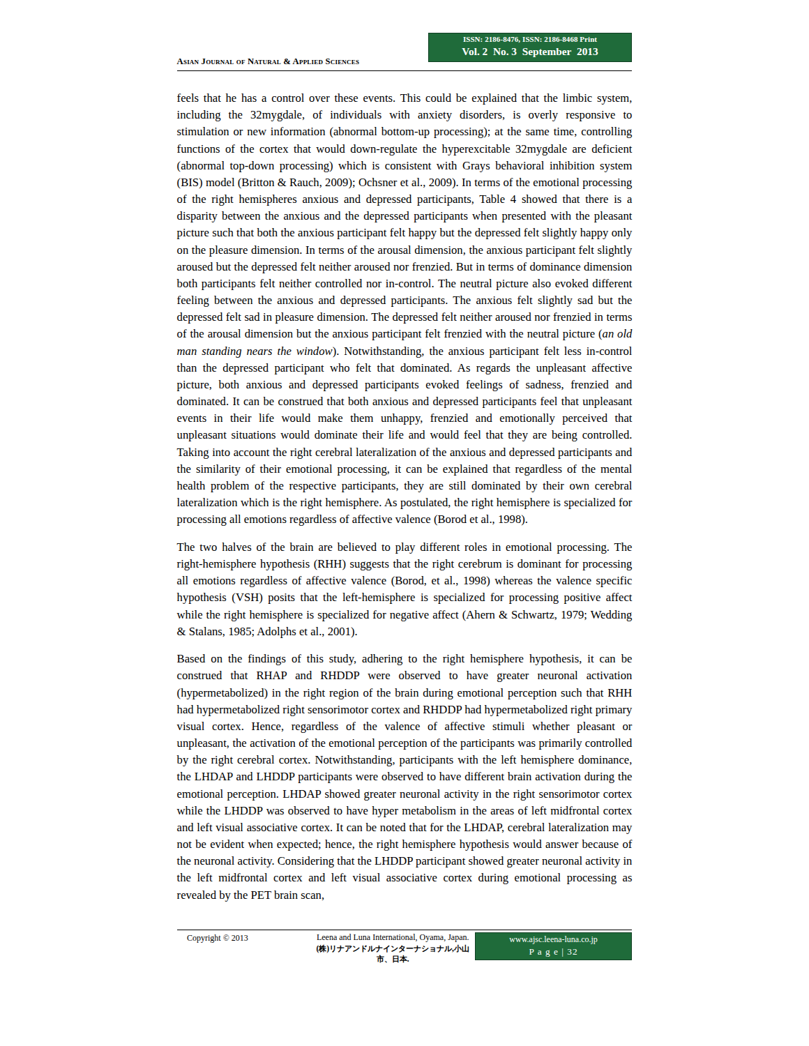ISSN: 2186-8476, ISSN: 2186-8468 Print
Vol. 2 No. 3 September 2013
Asian Journal of Natural & Applied Sciences
feels that he has a control over these events. This could be explained that the limbic system, including the 32mygdale, of individuals with anxiety disorders, is overly responsive to stimulation or new information (abnormal bottom-up processing); at the same time, controlling functions of the cortex that would down-regulate the hyperexcitable 32mygdale are deficient (abnormal top-down processing) which is consistent with Grays behavioral inhibition system (BIS) model (Britton & Rauch, 2009); Ochsner et al., 2009). In terms of the emotional processing of the right hemispheres anxious and depressed participants, Table 4 showed that there is a disparity between the anxious and the depressed participants when presented with the pleasant picture such that both the anxious participant felt happy but the depressed felt slightly happy only on the pleasure dimension. In terms of the arousal dimension, the anxious participant felt slightly aroused but the depressed felt neither aroused nor frenzied. But in terms of dominance dimension both participants felt neither controlled nor in-control. The neutral picture also evoked different feeling between the anxious and depressed participants. The anxious felt slightly sad but the depressed felt sad in pleasure dimension. The depressed felt neither aroused nor frenzied in terms of the arousal dimension but the anxious participant felt frenzied with the neutral picture (an old man standing nears the window). Notwithstanding, the anxious participant felt less in-control than the depressed participant who felt that dominated. As regards the unpleasant affective picture, both anxious and depressed participants evoked feelings of sadness, frenzied and dominated. It can be construed that both anxious and depressed participants feel that unpleasant events in their life would make them unhappy, frenzied and emotionally perceived that unpleasant situations would dominate their life and would feel that they are being controlled. Taking into account the right cerebral lateralization of the anxious and depressed participants and the similarity of their emotional processing, it can be explained that regardless of the mental health problem of the respective participants, they are still dominated by their own cerebral lateralization which is the right hemisphere. As postulated, the right hemisphere is specialized for processing all emotions regardless of affective valence (Borod et al., 1998).
The two halves of the brain are believed to play different roles in emotional processing. The right-hemisphere hypothesis (RHH) suggests that the right cerebrum is dominant for processing all emotions regardless of affective valence (Borod, et al., 1998) whereas the valence specific hypothesis (VSH) posits that the left-hemisphere is specialized for processing positive affect while the right hemisphere is specialized for negative affect (Ahern & Schwartz, 1979; Wedding & Stalans, 1985; Adolphs et al., 2001).
Based on the findings of this study, adhering to the right hemisphere hypothesis, it can be construed that RHAP and RHDDP were observed to have greater neuronal activation (hypermetabolized) in the right region of the brain during emotional perception such that RHH had hypermetabolized right sensorimotor cortex and RHDDP had hypermetabolized right primary visual cortex. Hence, regardless of the valence of affective stimuli whether pleasant or unpleasant, the activation of the emotional perception of the participants was primarily controlled by the right cerebral cortex. Notwithstanding, participants with the left hemisphere dominance, the LHDAP and LHDDP participants were observed to have different brain activation during the emotional perception. LHDAP showed greater neuronal activity in the right sensorimotor cortex while the LHDDP was observed to have hyper metabolism in the areas of left midfrontal cortex and left visual associative cortex. It can be noted that for the LHDAP, cerebral lateralization may not be evident when expected; hence, the right hemisphere hypothesis would answer because of the neuronal activity. Considering that the LHDDP participant showed greater neuronal activity in the left midfrontal cortex and left visual associative cortex during emotional processing as revealed by the PET brain scan,
Copyright © 2013
Leena and Luna International, Oyama, Japan.
(株)リナアンドルナインターナショナル,小山市、日本.
www.ajsc.leena-luna.co.jp
P a g e | 32